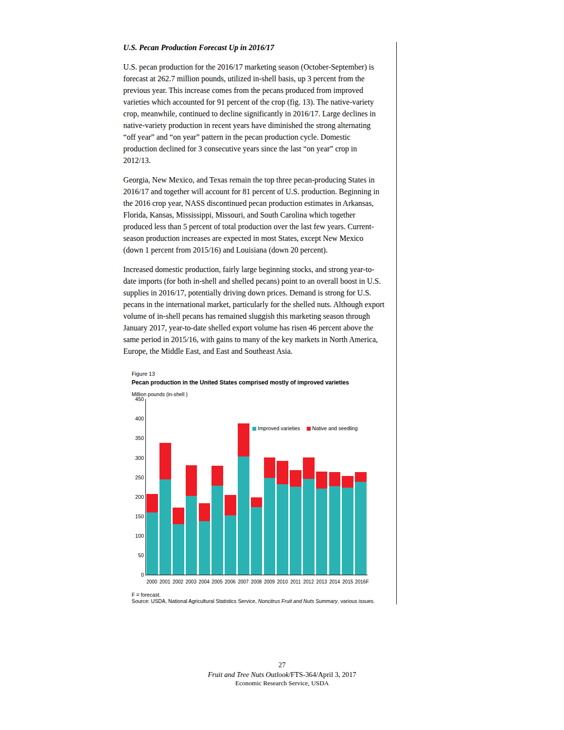U.S. Pecan Production Forecast Up in 2016/17
U.S. pecan production for the 2016/17 marketing season (October-September) is forecast at 262.7 million pounds, utilized in-shell basis, up 3 percent from the previous year. This increase comes from the pecans produced from improved varieties which accounted for 91 percent of the crop (fig. 13). The native-variety crop, meanwhile, continued to decline significantly in 2016/17. Large declines in native-variety production in recent years have diminished the strong alternating “off year” and “on year” pattern in the pecan production cycle. Domestic production declined for 3 consecutive years since the last “on year” crop in 2012/13.
Georgia, New Mexico, and Texas remain the top three pecan-producing States in 2016/17 and together will account for 81 percent of U.S. production. Beginning in the 2016 crop year, NASS discontinued pecan production estimates in Arkansas, Florida, Kansas, Mississippi, Missouri, and South Carolina which together produced less than 5 percent of total production over the last few years. Current-season production increases are expected in most States, except New Mexico (down 1 percent from 2015/16) and Louisiana (down 20 percent).
Increased domestic production, fairly large beginning stocks, and strong year-to-date imports (for both in-shell and shelled pecans) point to an overall boost in U.S. supplies in 2016/17, potentially driving down prices. Demand is strong for U.S. pecans in the international market, particularly for the shelled nuts. Although export volume of in-shell pecans has remained sluggish this marketing season through January 2017, year-to-date shelled export volume has risen 46 percent above the same period in 2015/16, with gains to many of the key markets in North America, Europe, the Middle East, and East and Southeast Asia.
Figure 13
Pecan production in the United States comprised mostly of improved varieties
Million pounds (in-shell )
450
400
350
300
250
200
150
100
50
0
Improved varieties Native and seedling
2000
2001
2002
2003
2004
2005
2006
2007
2008
2009
2010
2011
2012
2013
2014
2015
2016F
F = forecast.
Source: USDA, National Agricultural Statistics Service, Noncitrus Fruit and Nuts Summary, various issues.
27
Fruit and Tree Nuts Outlook/FTS-364/April 3, 2017
Economic Research Service, USDA